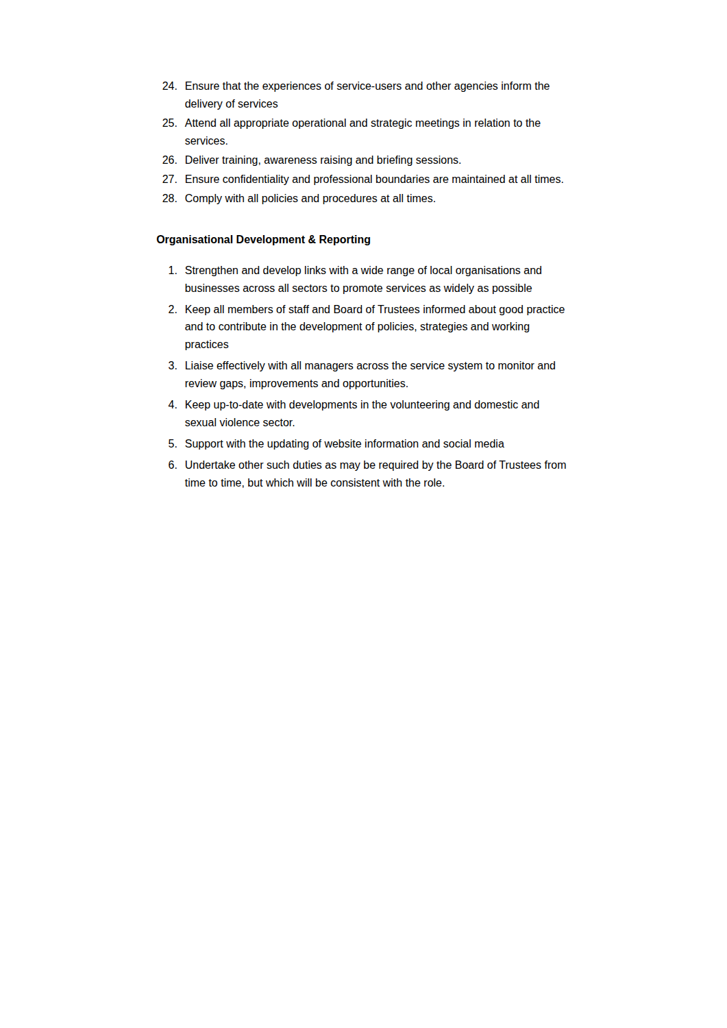Ensure that the experiences of service-users and other agencies inform the delivery of services
Attend all appropriate operational and strategic meetings in relation to the services.
Deliver training, awareness raising and briefing sessions.
Ensure confidentiality and professional boundaries are maintained at all times.
Comply with all policies and procedures at all times.
Organisational Development & Reporting
Strengthen and develop links with a wide range of local organisations and businesses across all sectors to promote services as widely as possible
Keep all members of staff and Board of Trustees informed about good practice and to contribute in the development of policies, strategies and working practices
Liaise effectively with all managers across the service system to monitor and review gaps, improvements and opportunities.
Keep up-to-date with developments in the volunteering and domestic and sexual violence sector.
Support with the updating of website information and social media
Undertake other such duties as may be required by the Board of Trustees from time to time, but which will be consistent with the role.